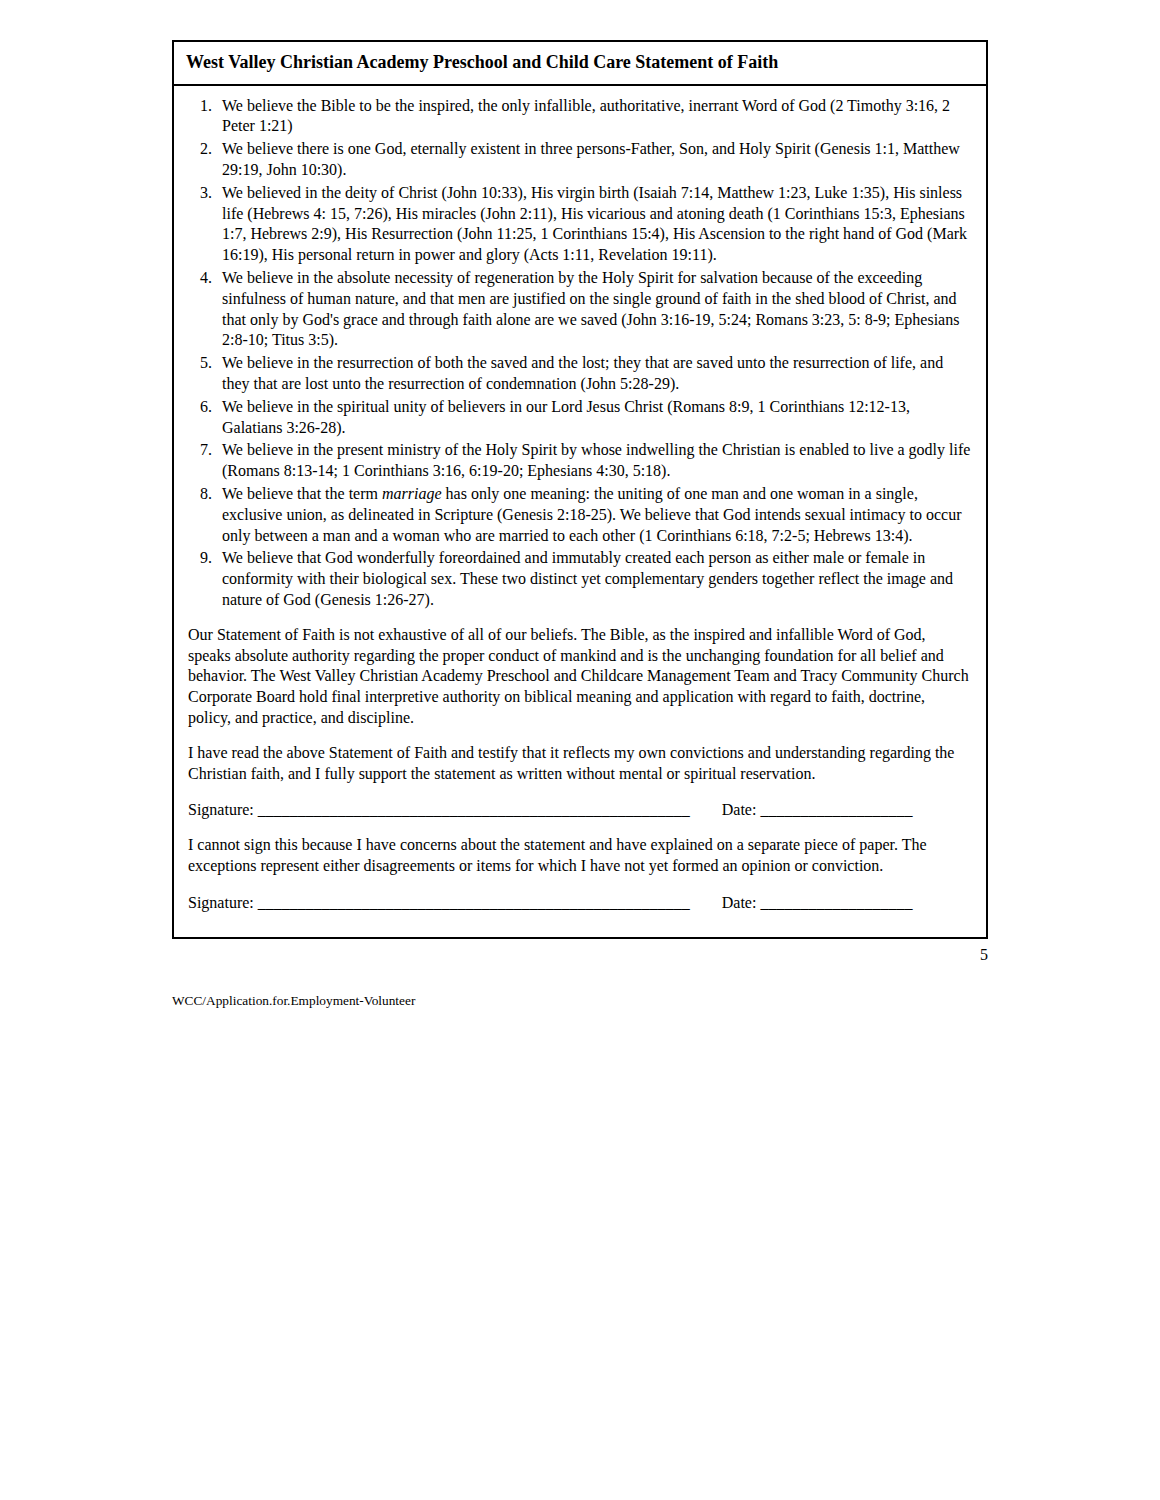West Valley Christian Academy Preschool and Child Care Statement of Faith
We believe the Bible to be the inspired, the only infallible, authoritative, inerrant Word of God (2 Timothy 3:16, 2 Peter 1:21)
We believe there is one God, eternally existent in three persons-Father, Son, and Holy Spirit (Genesis 1:1, Matthew 29:19, John 10:30).
We believed in the deity of Christ (John 10:33), His virgin birth (Isaiah 7:14, Matthew 1:23, Luke 1:35), His sinless life (Hebrews 4: 15, 7:26), His miracles (John 2:11), His vicarious and atoning death (1 Corinthians 15:3, Ephesians 1:7, Hebrews 2:9), His Resurrection (John 11:25, 1 Corinthians 15:4), His Ascension to the right hand of God (Mark 16:19), His personal return in power and glory (Acts 1:11, Revelation 19:11).
We believe in the absolute necessity of regeneration by the Holy Spirit for salvation because of the exceeding sinfulness of human nature, and that men are justified on the single ground of faith in the shed blood of Christ, and that only by God's grace and through faith alone are we saved (John 3:16-19, 5:24; Romans 3:23, 5: 8-9; Ephesians 2:8-10; Titus 3:5).
We believe in the resurrection of both the saved and the lost; they that are saved unto the resurrection of life, and they that are lost unto the resurrection of condemnation (John 5:28-29).
We believe in the spiritual unity of believers in our Lord Jesus Christ (Romans 8:9, 1 Corinthians 12:12-13, Galatians 3:26-28).
We believe in the present ministry of the Holy Spirit by whose indwelling the Christian is enabled to live a godly life (Romans 8:13-14; 1 Corinthians 3:16, 6:19-20; Ephesians 4:30, 5:18).
We believe that the term marriage has only one meaning: the uniting of one man and one woman in a single, exclusive union, as delineated in Scripture (Genesis 2:18-25). We believe that God intends sexual intimacy to occur only between a man and a woman who are married to each other (1 Corinthians 6:18, 7:2-5; Hebrews 13:4).
We believe that God wonderfully foreordained and immutably created each person as either male or female in conformity with their biological sex. These two distinct yet complementary genders together reflect the image and nature of God (Genesis 1:26-27).
Our Statement of Faith is not exhaustive of all of our beliefs. The Bible, as the inspired and infallible Word of God, speaks absolute authority regarding the proper conduct of mankind and is the unchanging foundation for all belief and behavior. The West Valley Christian Academy Preschool and Childcare Management Team and Tracy Community Church Corporate Board hold final interpretive authority on biblical meaning and application with regard to faith, doctrine, policy, and practice, and discipline.
I have read the above Statement of Faith and testify that it reflects my own convictions and understanding regarding the Christian faith, and I fully support the statement as written without mental or spiritual reservation.
Signature: ______________________________________________________ Date: ___________________
I cannot sign this because I have concerns about the statement and have explained on a separate piece of paper. The exceptions represent either disagreements or items for which I have not yet formed an opinion or conviction.
Signature: ______________________________________________________ Date: ___________________
5
WCC/Application.for.Employment-Volunteer